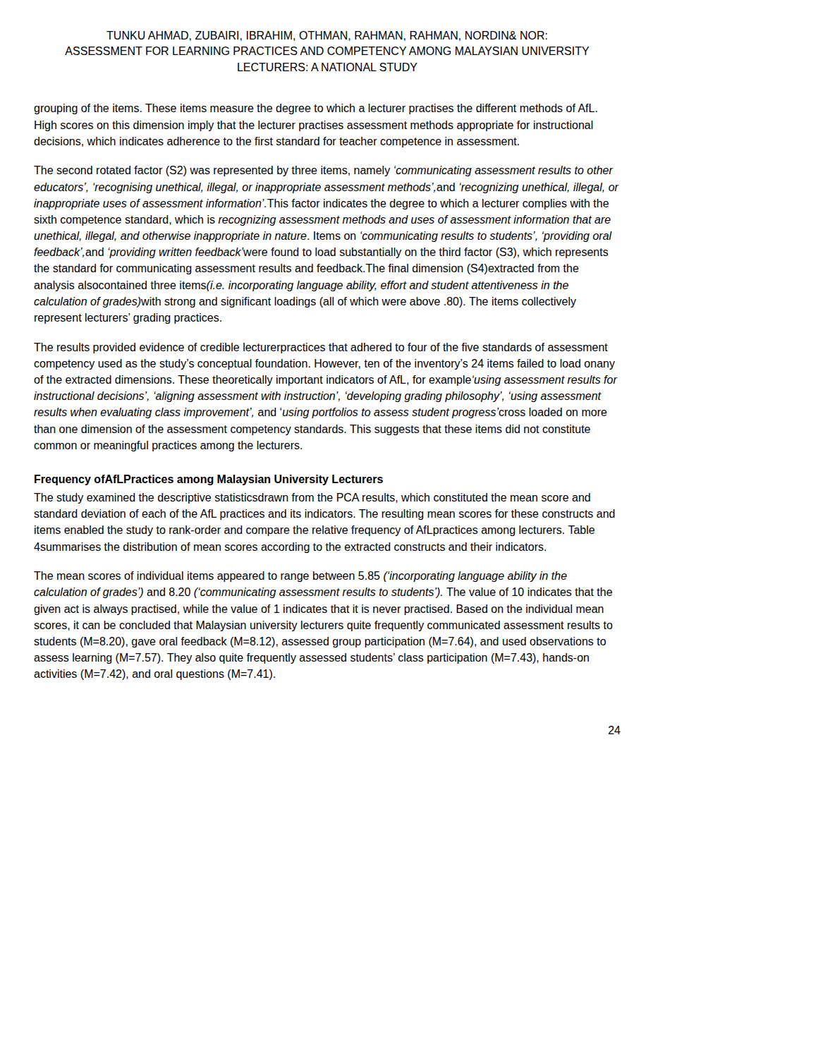TUNKU AHMAD, ZUBAIRI, IBRAHIM, OTHMAN, RAHMAN, RAHMAN, NORDIN& NOR:
ASSESSMENT FOR LEARNING PRACTICES AND COMPETENCY AMONG MALAYSIAN UNIVERSITY
LECTURERS: A NATIONAL STUDY
grouping of the items. These items measure the degree to which a lecturer practises the different methods of AfL. High scores on this dimension imply that the lecturer practises assessment methods appropriate for instructional decisions, which indicates adherence to the first standard for teacher competence in assessment.
The second rotated factor (S2) was represented by three items, namely ‘communicating assessment results to other educators’, ‘recognising unethical, illegal, or inappropriate assessment methods’, and ‘recognizing unethical, illegal, or inappropriate uses of assessment information’. This factor indicates the degree to which a lecturer complies with the sixth competence standard, which is recognizing assessment methods and uses of assessment information that are unethical, illegal, and otherwise inappropriate in nature. Items on ‘communicating results to students’, ‘providing oral feedback’, and ‘providing written feedback’were found to load substantially on the third factor (S3), which represents the standard for communicating assessment results and feedback.The final dimension (S4)extracted from the analysis alsocontained three items(i.e. incorporating language ability, effort and student attentiveness in the calculation of grades) with strong and significant loadings (all of which were above .80). The items collectively represent lecturers’ grading practices.
The results provided evidence of credible lecturerpractices that adhered to four of the five standards of assessment competency used as the study’s conceptual foundation. However, ten of the inventory’s 24 items failed to load onany of the extracted dimensions. These theoretically important indicators of AfL, for example‘using assessment results for instructional decisions’, ‘aligning assessment with instruction’, ‘developing grading philosophy’, ‘using assessment results when evaluating class improvement’, and ‘using portfolios to assess student progress’cross loaded on more than one dimension of the assessment competency standards. This suggests that these items did not constitute common or meaningful practices among the lecturers.
Frequency ofAfLPractices among Malaysian University Lecturers
The study examined the descriptive statisticsdrawn from the PCA results, which constituted the mean score and standard deviation of each of the AfL practices and its indicators. The resulting mean scores for these constructs and items enabled the study to rank-order and compare the relative frequency of AfLpractices among lecturers. Table 4summarises the distribution of mean scores according to the extracted constructs and their indicators.
The mean scores of individual items appeared to range between 5.85 (‘incorporating language ability in the calculation of grades’) and 8.20 (‘communicating assessment results to students’). The value of 10 indicates that the given act is always practised, while the value of 1 indicates that it is never practised. Based on the individual mean scores, it can be concluded that Malaysian university lecturers quite frequently communicated assessment results to students (M=8.20), gave oral feedback (M=8.12), assessed group participation (M=7.64), and used observations to assess learning (M=7.57). They also quite frequently assessed students’ class participation (M=7.43), hands-on activities (M=7.42), and oral questions (M=7.41).
24